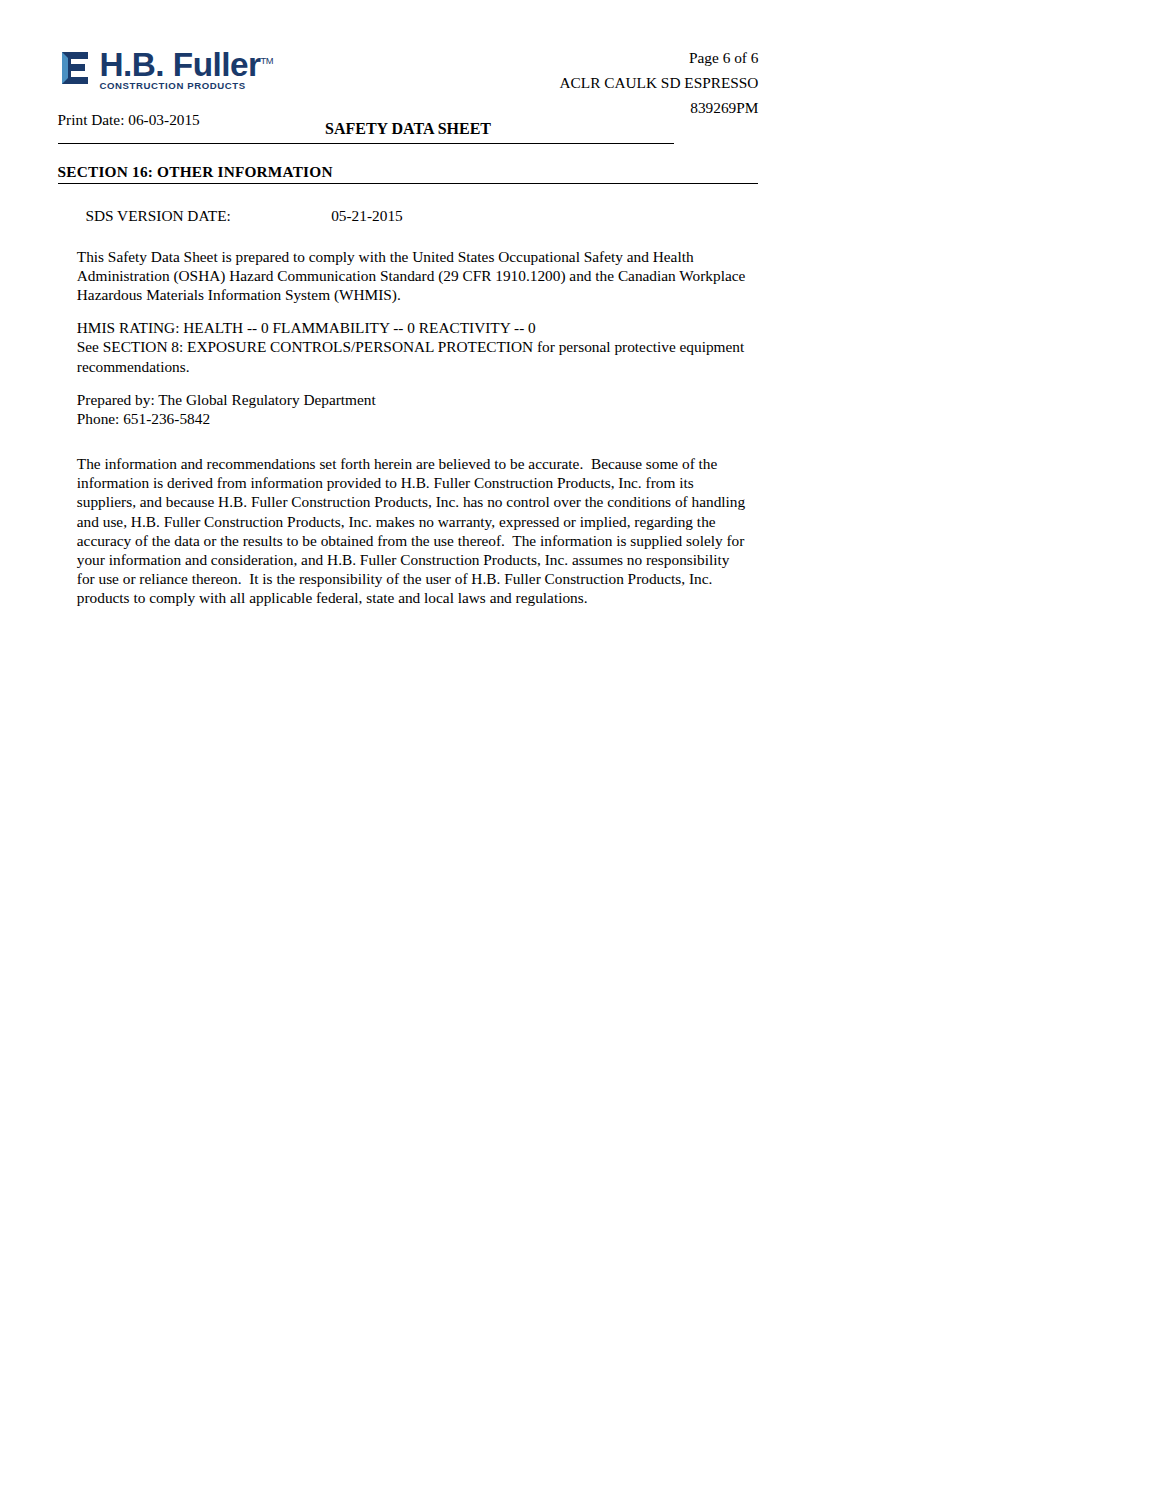H.B. FullerTM
CONSTRUCTION PRODUCTS
Page 6 of 6
ACLR CAULK SD ESPRESSO
Print Date: 06-03-2015
839269PM
SAFETY DATA SHEET
SECTION 16: OTHER INFORMATION
SDS VERSION DATE: 05-21-2015
This Safety Data Sheet is prepared to comply with the United States Occupational Safety and Health Administration (OSHA) Hazard Communication Standard (29 CFR 1910.1200) and the Canadian Workplace Hazardous Materials Information System (WHMIS).
HMIS RATING: HEALTH -- 0 FLAMMABILITY -- 0 REACTIVITY -- 0
See SECTION 8: EXPOSURE CONTROLS/PERSONAL PROTECTION for personal protective equipment recommendations.
Prepared by: The Global Regulatory Department
Phone: 651-236-5842
The information and recommendations set forth herein are believed to be accurate. Because some of the information is derived from information provided to H.B. Fuller Construction Products, Inc. from its suppliers, and because H.B. Fuller Construction Products, Inc. has no control over the conditions of handling and use, H.B. Fuller Construction Products, Inc. makes no warranty, expressed or implied, regarding the accuracy of the data or the results to be obtained from the use thereof. The information is supplied solely for your information and consideration, and H.B. Fuller Construction Products, Inc. assumes no responsibility for use or reliance thereon. It is the responsibility of the user of H.B. Fuller Construction Products, Inc. products to comply with all applicable federal, state and local laws and regulations.